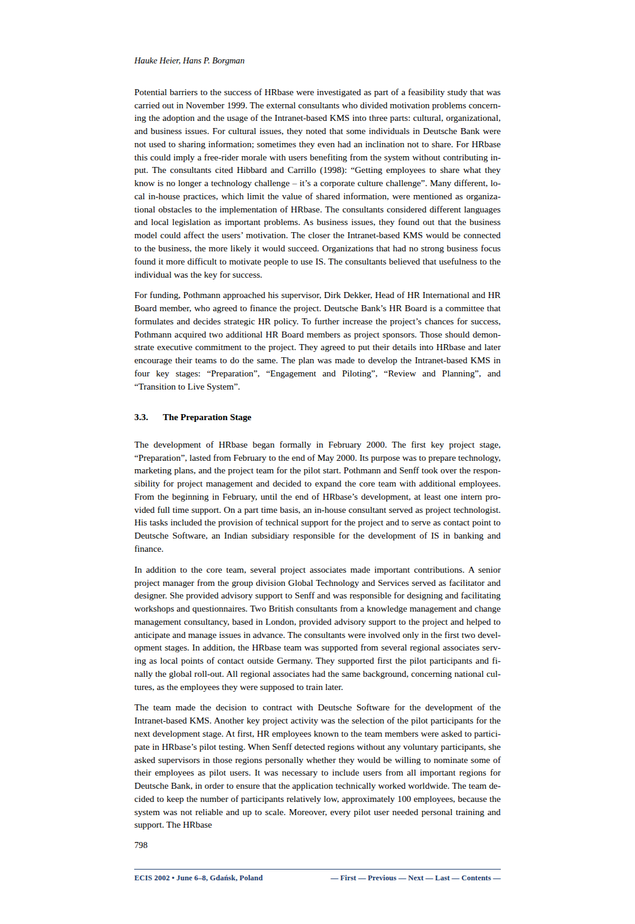Hauke Heier, Hans P. Borgman
Potential barriers to the success of HRbase were investigated as part of a feasibility study that was carried out in November 1999. The external consultants who divided motivation problems concerning the adoption and the usage of the Intranet-based KMS into three parts: cultural, organizational, and business issues. For cultural issues, they noted that some individuals in Deutsche Bank were not used to sharing information; sometimes they even had an inclination not to share. For HRbase this could imply a free-rider morale with users benefiting from the system without contributing input. The consultants cited Hibbard and Carrillo (1998): “Getting employees to share what they know is no longer a technology challenge – it’s a corporate culture challenge”. Many different, local in-house practices, which limit the value of shared information, were mentioned as organizational obstacles to the implementation of HRbase. The consultants considered different languages and local legislation as important problems. As business issues, they found out that the business model could affect the users’ motivation. The closer the Intranet-based KMS would be connected to the business, the more likely it would succeed. Organizations that had no strong business focus found it more difficult to motivate people to use IS. The consultants believed that usefulness to the individual was the key for success.
For funding, Pothmann approached his supervisor, Dirk Dekker, Head of HR International and HR Board member, who agreed to finance the project. Deutsche Bank’s HR Board is a committee that formulates and decides strategic HR policy. To further increase the project’s chances for success, Pothmann acquired two additional HR Board members as project sponsors. Those should demonstrate executive commitment to the project. They agreed to put their details into HRbase and later encourage their teams to do the same. The plan was made to develop the Intranet-based KMS in four key stages: “Preparation”, “Engagement and Piloting”, “Review and Planning”, and “Transition to Live System”.
3.3. The Preparation Stage
The development of HRbase began formally in February 2000. The first key project stage, “Preparation”, lasted from February to the end of May 2000. Its purpose was to prepare technology, marketing plans, and the project team for the pilot start. Pothmann and Senff took over the responsibility for project management and decided to expand the core team with additional employees. From the beginning in February, until the end of HRbase’s development, at least one intern provided full time support. On a part time basis, an in-house consultant served as project technologist. His tasks included the provision of technical support for the project and to serve as contact point to Deutsche Software, an Indian subsidiary responsible for the development of IS in banking and finance.
In addition to the core team, several project associates made important contributions. A senior project manager from the group division Global Technology and Services served as facilitator and designer. She provided advisory support to Senff and was responsible for designing and facilitating workshops and questionnaires. Two British consultants from a knowledge management and change management consultancy, based in London, provided advisory support to the project and helped to anticipate and manage issues in advance. The consultants were involved only in the first two development stages. In addition, the HRbase team was supported from several regional associates serving as local points of contact outside Germany. They supported first the pilot participants and finally the global roll-out. All regional associates had the same background, concerning national cultures, as the employees they were supposed to train later.
The team made the decision to contract with Deutsche Software for the development of the Intranet-based KMS. Another key project activity was the selection of the pilot participants for the next development stage. At first, HR employees known to the team members were asked to participate in HRbase’s pilot testing. When Senff detected regions without any voluntary participants, she asked supervisors in those regions personally whether they would be willing to nominate some of their employees as pilot users. It was necessary to include users from all important regions for Deutsche Bank, in order to ensure that the application technically worked worldwide. The team decided to keep the number of participants relatively low, approximately 100 employees, because the system was not reliable and up to scale. Moreover, every pilot user needed personal training and support. The HRbase
798
ECIS 2002 • June 6–8, Gdańsk, Poland — First — Previous — Next — Last — Contents —